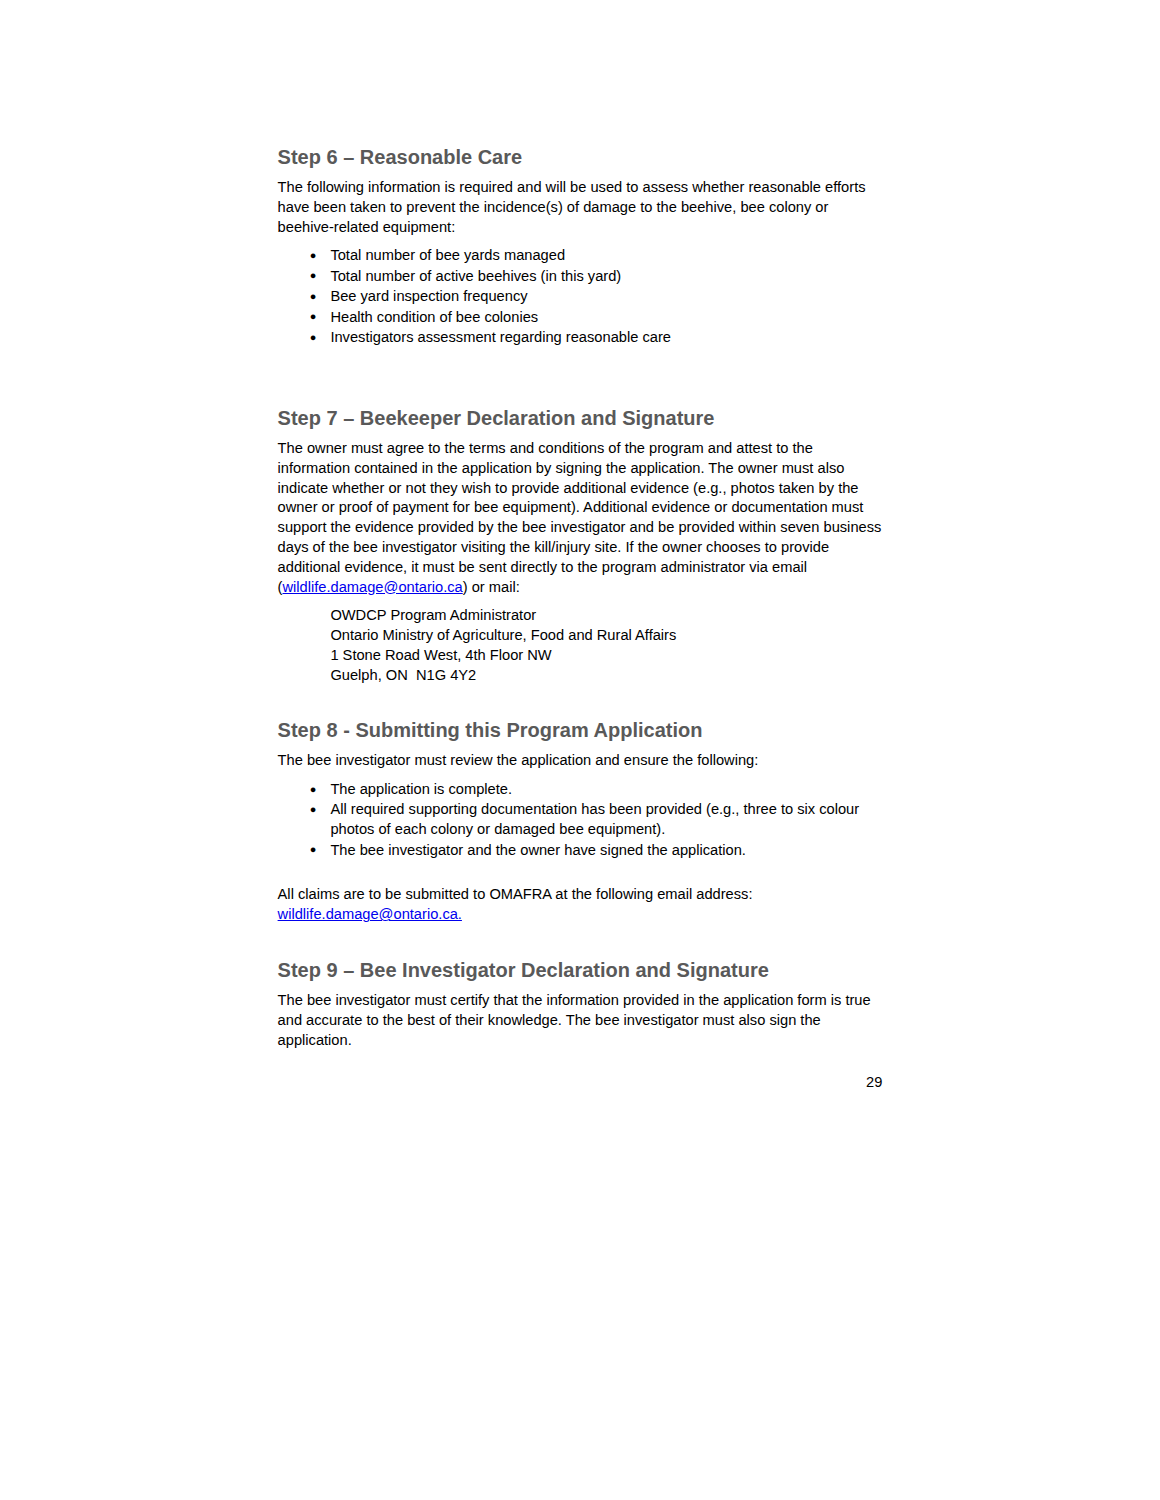Step 6 – Reasonable Care
The following information is required and will be used to assess whether reasonable efforts have been taken to prevent the incidence(s) of damage to the beehive, bee colony or beehive-related equipment:
Total number of bee yards managed
Total number of active beehives (in this yard)
Bee yard inspection frequency
Health condition of bee colonies
Investigators assessment regarding reasonable care
Step 7 – Beekeeper Declaration and Signature
The owner must agree to the terms and conditions of the program and attest to the information contained in the application by signing the application. The owner must also indicate whether or not they wish to provide additional evidence (e.g., photos taken by the owner or proof of payment for bee equipment). Additional evidence or documentation must support the evidence provided by the bee investigator and be provided within seven business days of the bee investigator visiting the kill/injury site. If the owner chooses to provide additional evidence, it must be sent directly to the program administrator via email (wildlife.damage@ontario.ca) or mail:
OWDCP Program Administrator
Ontario Ministry of Agriculture, Food and Rural Affairs
1 Stone Road West, 4th Floor NW
Guelph, ON N1G 4Y2
Step 8 - Submitting this Program Application
The bee investigator must review the application and ensure the following:
The application is complete.
All required supporting documentation has been provided (e.g., three to six colour photos of each colony or damaged bee equipment).
The bee investigator and the owner have signed the application.
All claims are to be submitted to OMAFRA at the following email address: wildlife.damage@ontario.ca.
Step 9 – Bee Investigator Declaration and Signature
The bee investigator must certify that the information provided in the application form is true and accurate to the best of their knowledge. The bee investigator must also sign the application.
29